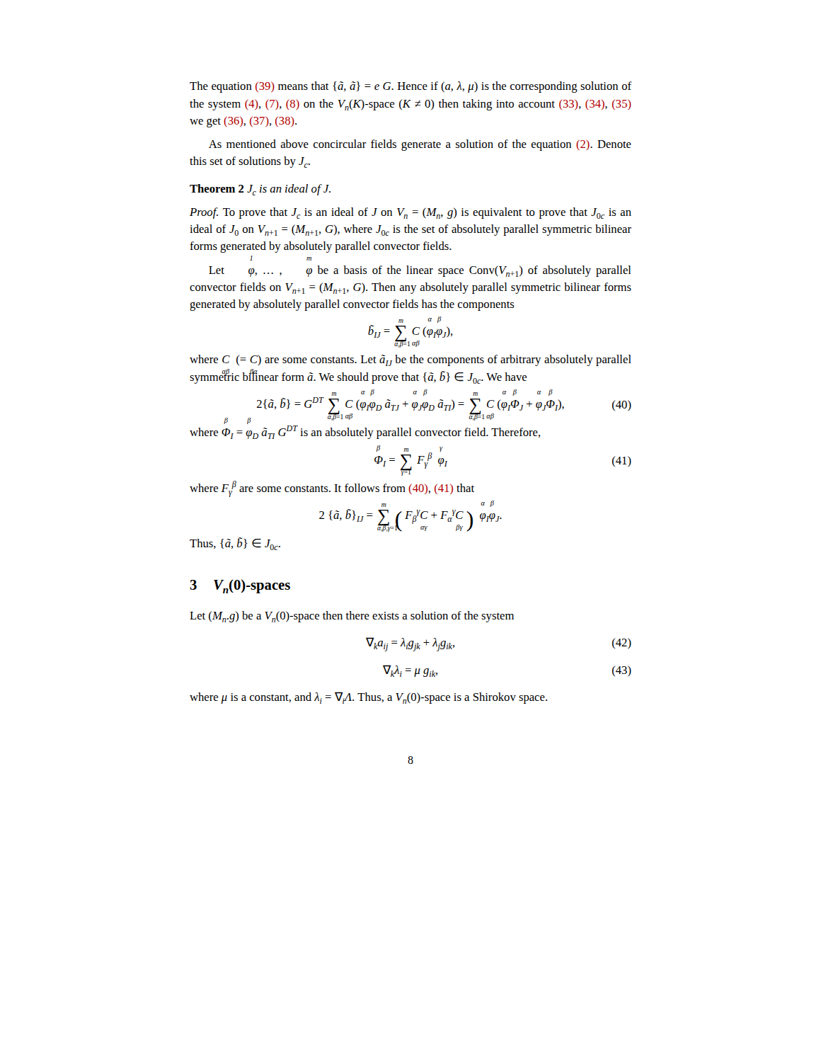The equation (39) means that {ã, ã} = e G. Hence if (a, λ, μ) is the corresponding solution of the system (4), (7), (8) on the Vn(K)-space (K ≠ 0) then taking into account (33), (34), (35) we get (36), (37), (38).
As mentioned above concircular fields generate a solution of the equation (2). Denote this set of solutions by Jc.
Theorem 2 Jc is an ideal of J.
Proof. To prove that Jc is an ideal of J on Vn = (Mn, g) is equivalent to prove that J0c is an ideal of J0 on Vn+1 = (Mn+1, G), where J0c is the set of absolutely parallel symmetric bilinear forms generated by absolutely parallel convector fields.
Let 1 φ, … , mφ be a basis of the linear space Conv(Vn+1) of absolutely parallel convector fields on Vn+1 = (Mn+1, G). Then any absolutely parallel symmetric bilinear forms generated by absolutely parallel convector fields has the components
b̃IJ = m∑α,β=1 Cαβ (αφIβφJ),
where Cαβ (= Cβα) are some constants. Let ãIJ be the components of arbitrary absolutely parallel symmetric bilinear form ã. We should prove that {ã, b̃} ∈ J0c. We have
2{ã, b̃} = GDT m∑α,β=1 Cαβ (αφIβφD ãTJ + αφJβφD ãTI) = m∑α,β=1 Cαβ (αφIβΦJ + αφJβΦI), (40)
where βΦI = βφD ãTI GDT is an absolutely parallel convector field. Therefore,
βΦI = m∑γ=1 Fγβ γφI (41)
where Fγβ are some constants. It follows from (40), (41) that
2 {ã, b̃}IJ = m∑α,β,γ=1 ( FβγCαγ + FαγCβγ ) αφIβφJ.
Thus, {ã, b̃} ∈ J0c.
3 Vn(0)-spaces
Let (Mn.g) be a Vn(0)-space then there exists a solution of the system
∇kaij = λigjk + λjgik, (42)
∇kλi = μ gik, (43)
where μ is a constant, and λi = ∇iΛ. Thus, a Vn(0)-space is a Shirokov space.
8